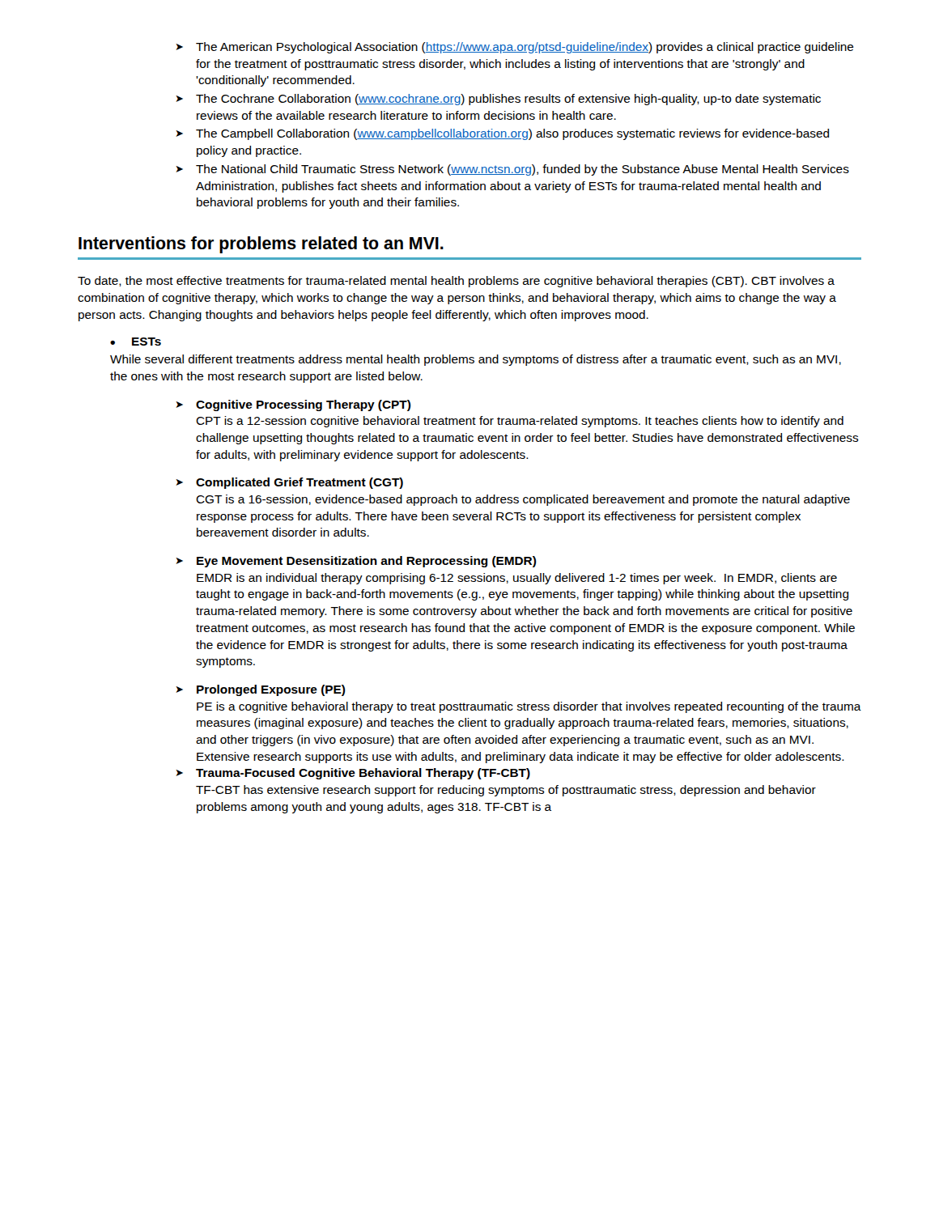The American Psychological Association (https://www.apa.org/ptsd-guideline/index) provides a clinical practice guideline for the treatment of posttraumatic stress disorder, which includes a listing of interventions that are 'strongly' and 'conditionally' recommended.
The Cochrane Collaboration (www.cochrane.org) publishes results of extensive high-quality, up-to date systematic reviews of the available research literature to inform decisions in health care.
The Campbell Collaboration (www.campbellcollaboration.org) also produces systematic reviews for evidence-based policy and practice.
The National Child Traumatic Stress Network (www.nctsn.org), funded by the Substance Abuse Mental Health Services Administration, publishes fact sheets and information about a variety of ESTs for trauma-related mental health and behavioral problems for youth and their families.
Interventions for problems related to an MVI.
To date, the most effective treatments for trauma-related mental health problems are cognitive behavioral therapies (CBT). CBT involves a combination of cognitive therapy, which works to change the way a person thinks, and behavioral therapy, which aims to change the way a person acts. Changing thoughts and behaviors helps people feel differently, which often improves mood.
ESTs
While several different treatments address mental health problems and symptoms of distress after a traumatic event, such as an MVI, the ones with the most research support are listed below.
Cognitive Processing Therapy (CPT) CPT is a 12-session cognitive behavioral treatment for trauma-related symptoms. It teaches clients how to identify and challenge upsetting thoughts related to a traumatic event in order to feel better. Studies have demonstrated effectiveness for adults, with preliminary evidence support for adolescents.
Complicated Grief Treatment (CGT) CGT is a 16-session, evidence-based approach to address complicated bereavement and promote the natural adaptive response process for adults. There have been several RCTs to support its effectiveness for persistent complex bereavement disorder in adults.
Eye Movement Desensitization and Reprocessing (EMDR) EMDR is an individual therapy comprising 6-12 sessions, usually delivered 1-2 times per week. In EMDR, clients are taught to engage in back-and-forth movements (e.g., eye movements, finger tapping) while thinking about the upsetting trauma-related memory. There is some controversy about whether the back and forth movements are critical for positive treatment outcomes, as most research has found that the active component of EMDR is the exposure component. While the evidence for EMDR is strongest for adults, there is some research indicating its effectiveness for youth post-trauma symptoms.
Prolonged Exposure (PE) PE is a cognitive behavioral therapy to treat posttraumatic stress disorder that involves repeated recounting of the trauma measures (imaginal exposure) and teaches the client to gradually approach trauma-related fears, memories, situations, and other triggers (in vivo exposure) that are often avoided after experiencing a traumatic event, such as an MVI. Extensive research supports its use with adults, and preliminary data indicate it may be effective for older adolescents.
Trauma-Focused Cognitive Behavioral Therapy (TF-CBT) TF-CBT has extensive research support for reducing symptoms of posttraumatic stress, depression and behavior problems among youth and young adults, ages 318. TF-CBT is a